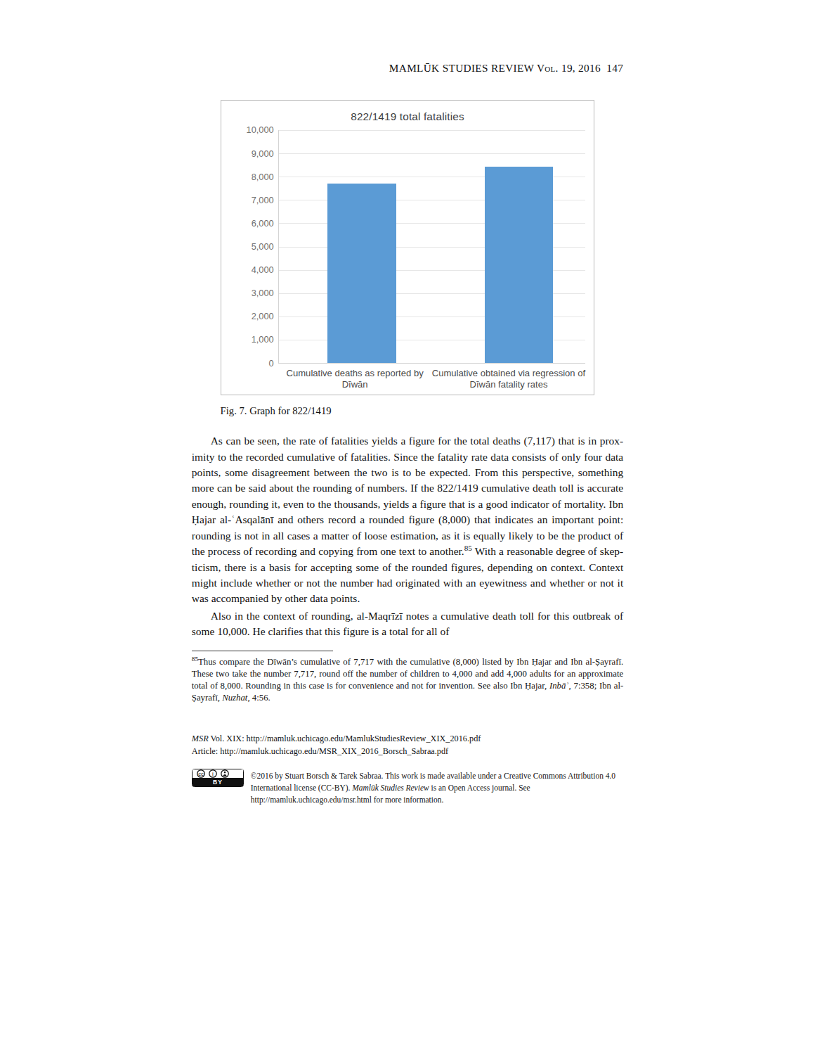MAMLŪK STUDIES REVIEW Vol. 19, 2016 147
822/1419 total fatalities
10,000 9,000 8,000 7,000 6,000 5,000 4,000 3,000 2,000 1,000 0
Cumulative deaths as reported by Dīwān
Cumulative obtained via regression of Dīwān fatality rates
Fig. 7. Graph for 822/1419
As can be seen, the rate of fatalities yields a figure for the total deaths (7,117) that is in proximity to the recorded cumulative of fatalities. Since the fatality rate data consists of only four data points, some disagreement between the two is to be expected. From this perspective, something more can be said about the rounding of numbers. If the 822/1419 cumulative death toll is accurate enough, rounding it, even to the thousands, yields a figure that is a good indicator of mortality. Ibn Ḥajar al-ʿAsqalānī and others record a rounded figure (8,000) that indicates an important point: rounding is not in all cases a matter of loose estimation, as it is equally likely to be the product of the process of recording and copying from one text to another.85 With a reasonable degree of skepticism, there is a basis for accepting some of the rounded figures, depending on context. Context might include whether or not the number had originated with an eyewitness and whether or not it was accompanied by other data points.
Also in the context of rounding, al-Maqrīzī notes a cumulative death toll for this outbreak of some 10,000. He clarifies that this figure is a total for all of
85Thus compare the Dīwān’s cumulative of 7,717 with the cumulative (8,000) listed by Ibn Ḥajar and Ibn al-Ṣayrafī. These two take the number 7,717, round off the number of children to 4,000 and add 4,000 adults for an approximate total of 8,000. Rounding in this case is for convenience and not for invention. See also Ibn Ḥajar, Inbāʾ, 7:358; Ibn al-Ṣayrafī, Nuzhat, 4:56.
MSR Vol. XIX: http://mamluk.uchicago.edu/MamlukStudiesReview_XIX_2016.pdf
Article: http://mamluk.uchicago.edu/MSR_XIX_2016_Borsch_Sabraa.pdf
cc i BY
©2016 by Stuart Borsch & Tarek Sabraa. This work is made available under a Creative Commons Attribution 4.0 International license (CC-BY). Mamlūk Studies Review is an Open Access journal. See http://mamluk.uchicago.edu/msr.html for more information.